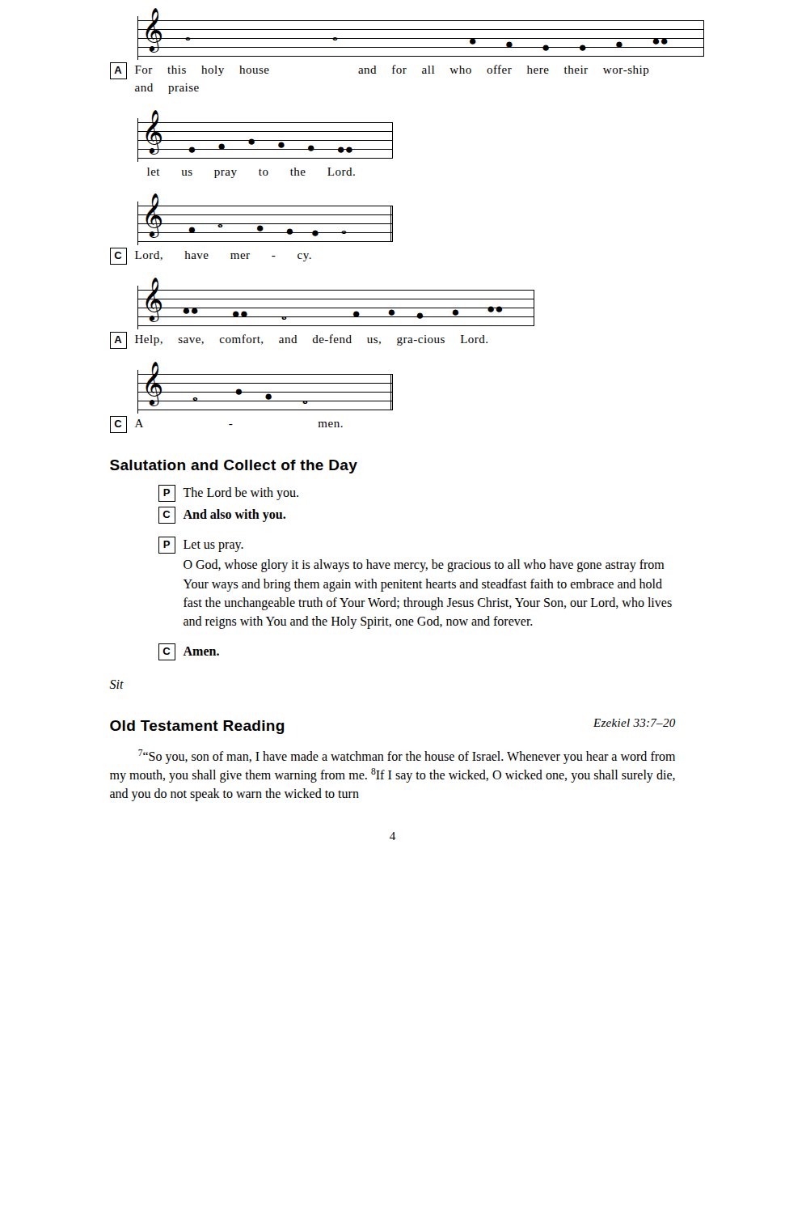𝄞
𝅝 𝅝 ● ● ● ● ● ●●
A For this holy house and for all who offer here their wor‑ship and praise
𝄞
● ● ● ● ● ●●
let us pray to the Lord.
𝄞
● 𝅝 ● ● ● 𝅝
C Lord, have mer - cy.
𝄞
●● ●● 𝅝 ● ● ● ● ●●
A Help, save, comfort, and de‑fend us, gra‑cious Lord.
𝄞
𝅝 ● ● 𝅝
C A - men.
Salutation and Collect of the Day
P The Lord be with you.
C And also with you.
P Let us pray.
O God, whose glory it is always to have mercy, be gracious to all who have gone astray from Your ways and bring them again with penitent hearts and steadfast faith to embrace and hold fast the unchangeable truth of Your Word; through Jesus Christ, Your Son, our Lord, who lives and reigns with You and the Holy Spirit, one God, now and forever.
C Amen.
Sit
Old Testament Reading Ezekiel 33:7–20
7“So you, son of man, I have made a watchman for the house of Israel. Whenever you hear a word from my mouth, you shall give them warning from me. 8 If I say to the wicked, O wicked one, you shall surely die, and you do not speak to warn the wicked to turn
4